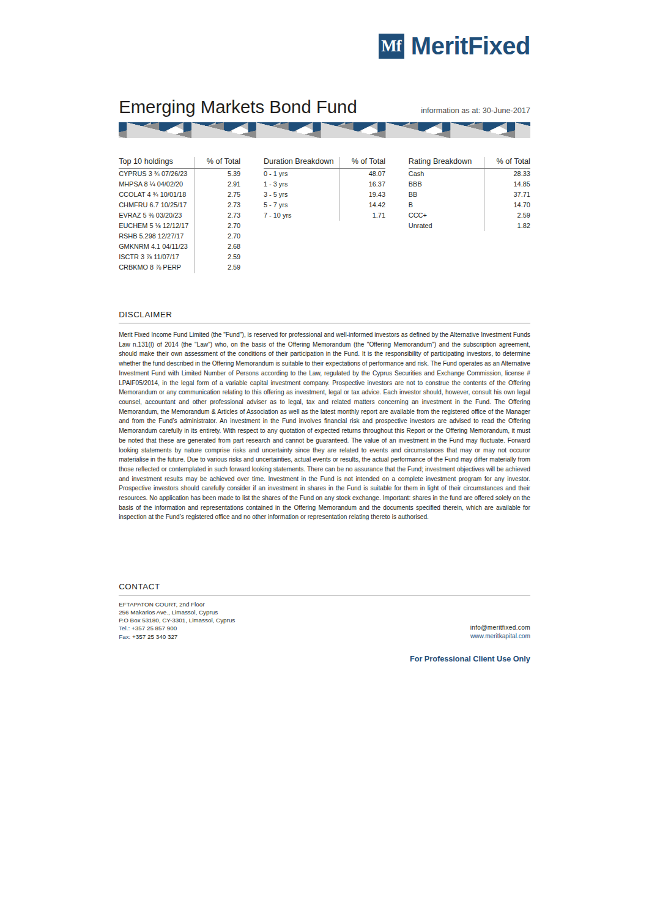Mf
MeritFixed
Emerging Markets Bond Fund
information as at: 30-June-2017
| Top 10 holdings | % of Total |
| --- | --- |
| CYPRUS 3 ¾ 07/26/23 | 5.39 |
| MHPSA 8 ¼ 04/02/20 | 2.91 |
| CCOLAT 4 ¾ 10/01/18 | 2.75 |
| CHMFRU 6.7 10/25/17 | 2.73 |
| EVRAZ 5 ⅜ 03/20/23 | 2.73 |
| EUCHEM 5 ⅛ 12/12/17 | 2.70 |
| RSHB 5.298 12/27/17 | 2.70 |
| GMKNRM 4.1 04/11/23 | 2.68 |
| ISCTR 3 ⅞ 11/07/17 | 2.59 |
| CRBKMO 8 ⅞ PERP | 2.59 |
| Duration Breakdown | % of Total |
| --- | --- |
| 0 - 1 yrs | 48.07 |
| 1 - 3 yrs | 16.37 |
| 3 - 5 yrs | 19.43 |
| 5 - 7 yrs | 14.42 |
| 7 - 10 yrs | 1.71 |
| Rating Breakdown | % of Total |
| --- | --- |
| Cash | 28.33 |
| BBB | 14.85 |
| BB | 37.71 |
| B | 14.70 |
| CCC+ | 2.59 |
| Unrated | 1.82 |
DISCLAIMER
Merit Fixed Income Fund Limited (the "Fund"), is reserved for professional and well-informed investors as defined by the Alternative Investment Funds Law n.131(I) of 2014 (the "Law") who, on the basis of the Offering Memorandum (the "Offering Memorandum") and the subscription agreement, should make their own assessment of the conditions of their participation in the Fund. It is the responsibility of participating investors, to determine whether the fund described in the Offering Memorandum is suitable to their expectations of performance and risk. The Fund operates as an Alternative Investment Fund with Limited Number of Persons according to the Law, regulated by the Cyprus Securities and Exchange Commission, license # LPAIF05/2014, in the legal form of a variable capital investment company. Prospective investors are not to construe the contents of the Offering Memorandum or any communication relating to this offering as investment, legal or tax advice. Each investor should, however, consult his own legal counsel, accountant and other professional adviser as to legal, tax and related matters concerning an investment in the Fund. The Offering Memorandum, the Memorandum & Articles of Association as well as the latest monthly report are available from the registered office of the Manager and from the Fund’s administrator. An investment in the Fund involves financial risk and prospective investors are advised to read the Offering Memorandum carefully in its entirety. With respect to any quotation of expected returns throughout this Report or the Offering Memorandum, it must be noted that these are generated from part research and cannot be guaranteed. The value of an investment in the Fund may fluctuate. Forward looking statements by nature comprise risks and uncertainty since they are related to events and circumstances that may or may not occuror materialise in the future. Due to various risks and uncertainties, actual events or results, the actual performance of the Fund may differ materially from those reflected or contemplated in such forward looking statements. There can be no assurance that the Fund; investment objectives will be achieved and investment results may be achieved over time. Investment in the Fund is not intended on a complete investment program for any investor. Prospective investors should carefully consider if an investment in shares in the Fund is suitable for them in light of their circumstances and their resources. No application has been made to list the shares of the Fund on any stock exchange. Important: shares in the fund are offered solely on the basis of the information and representations contained in the Offering Memorandum and the documents specified therein, which are available for inspection at the Fund’s registered office and no other information or representation relating thereto is authorised.
CONTACT
EFTAPATON COURT, 2nd Floor
256 Makarios Ave., Limassol, Cyprus
P.O Box 53180, CY-3301, Limassol, Cyprus
Tel.: +357 25 857 900
Fax: +357 25 340 327
info@meritfixed.com
www.meritkapital.com
For Professional Client Use Only